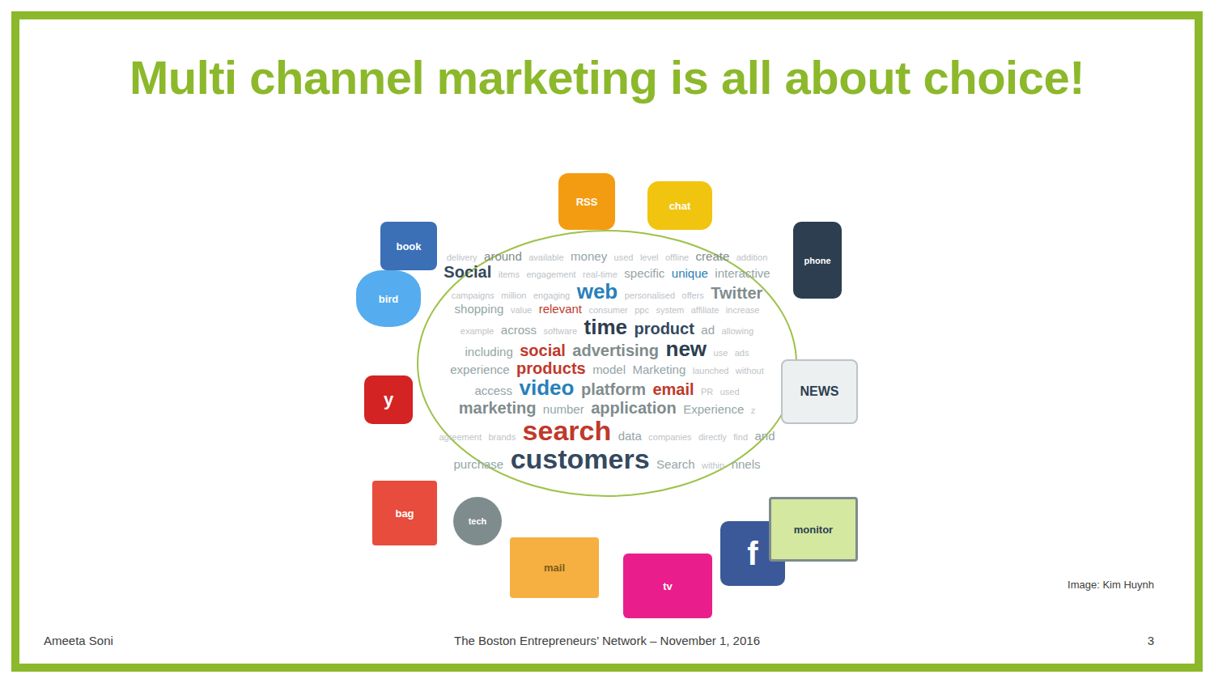Multi channel marketing is all about choice!
delivery around available money used level offline create addition Social items engagement real-time specific unique interactive campaigns million engaging web personalised offers Twitter shopping value relevant consumer ppc system affiliate increase example across software time product ad allowing including social advertising new use ads experience products model Marketing launched without access video platform email PR used marketing number application Experience z agreement brands search data companies directly find and purchase customers Search within nnels content Online free customer different med. wanted buy e-commerce ability service Marketing Experience technology innovative via effective people consumers features page mobile tool onlin paign Media paid Usability using set Google created works images uses image gets reality temp feature able set allow
book
RSS
chat
phone
bird
NEWS
y
bag
tech
mail
tv
f
monitor
Image: Kim Huynh
Ameeta Soni
The Boston Entrepreneurs’ Network – November 1, 2016
3